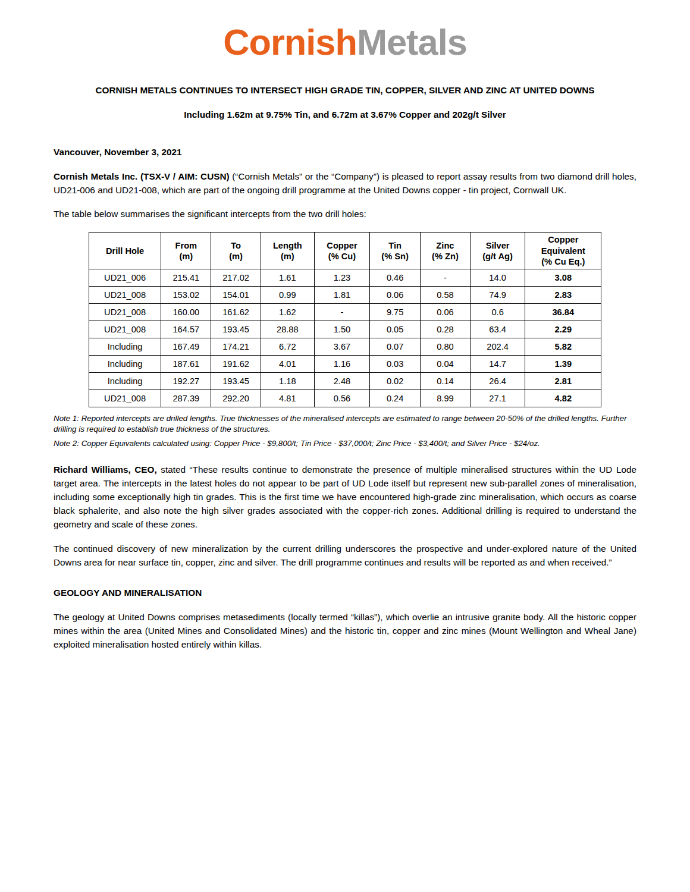Cornish Metals
CORNISH METALS CONTINUES TO INTERSECT HIGH GRADE TIN, COPPER, SILVER AND ZINC AT UNITED DOWNS
Including 1.62m at 9.75% Tin, and 6.72m at 3.67% Copper and 202g/t Silver
Vancouver, November 3, 2021
Cornish Metals Inc. (TSX-V / AIM: CUSN) (“Cornish Metals” or the “Company”) is pleased to report assay results from two diamond drill holes, UD21-006 and UD21-008, which are part of the ongoing drill programme at the United Downs copper - tin project, Cornwall UK.
The table below summarises the significant intercepts from the two drill holes:
| Drill Hole | From (m) | To (m) | Length (m) | Copper (% Cu) | Tin (% Sn) | Zinc (% Zn) | Silver (g/t Ag) | Copper Equivalent (% Cu Eq.) |
| --- | --- | --- | --- | --- | --- | --- | --- | --- |
| UD21_006 | 215.41 | 217.02 | 1.61 | 1.23 | 0.46 | - | 14.0 | 3.08 |
| UD21_008 | 153.02 | 154.01 | 0.99 | 1.81 | 0.06 | 0.58 | 74.9 | 2.83 |
| UD21_008 | 160.00 | 161.62 | 1.62 | - | 9.75 | 0.06 | 0.6 | 36.84 |
| UD21_008 | 164.57 | 193.45 | 28.88 | 1.50 | 0.05 | 0.28 | 63.4 | 2.29 |
| Including | 167.49 | 174.21 | 6.72 | 3.67 | 0.07 | 0.80 | 202.4 | 5.82 |
| Including | 187.61 | 191.62 | 4.01 | 1.16 | 0.03 | 0.04 | 14.7 | 1.39 |
| Including | 192.27 | 193.45 | 1.18 | 2.48 | 0.02 | 0.14 | 26.4 | 2.81 |
| UD21_008 | 287.39 | 292.20 | 4.81 | 0.56 | 0.24 | 8.99 | 27.1 | 4.82 |
Note 1: Reported intercepts are drilled lengths. True thicknesses of the mineralised intercepts are estimated to range between 20-50% of the drilled lengths. Further drilling is required to establish true thickness of the structures.
Note 2: Copper Equivalents calculated using: Copper Price - $9,800/t; Tin Price - $37,000/t; Zinc Price - $3,400/t; and Silver Price - $24/oz.
Richard Williams, CEO, stated “These results continue to demonstrate the presence of multiple mineralised structures within the UD Lode target area. The intercepts in the latest holes do not appear to be part of UD Lode itself but represent new sub-parallel zones of mineralisation, including some exceptionally high tin grades. This is the first time we have encountered high-grade zinc mineralisation, which occurs as coarse black sphalerite, and also note the high silver grades associated with the copper-rich zones. Additional drilling is required to understand the geometry and scale of these zones.
The continued discovery of new mineralization by the current drilling underscores the prospective and under-explored nature of the United Downs area for near surface tin, copper, zinc and silver. The drill programme continues and results will be reported as and when received.”
GEOLOGY AND MINERALISATION
The geology at United Downs comprises metasediments (locally termed “killas”), which overlie an intrusive granite body. All the historic copper mines within the area (United Mines and Consolidated Mines) and the historic tin, copper and zinc mines (Mount Wellington and Wheal Jane) exploited mineralisation hosted entirely within killas.